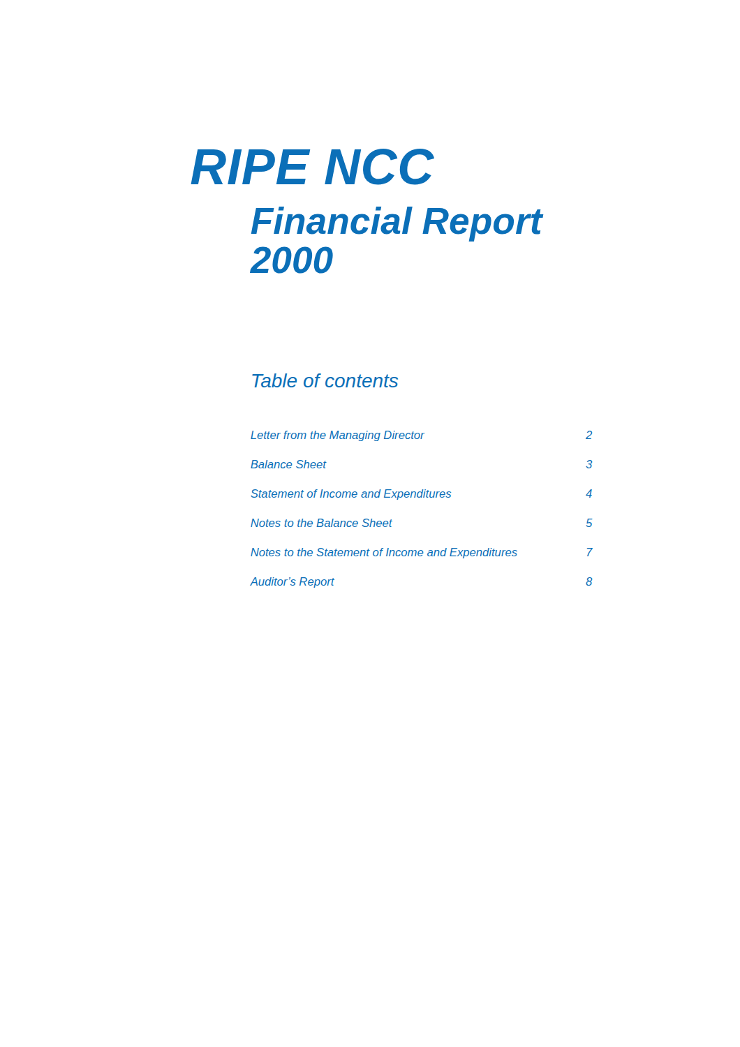RIPE NCC
Financial Report 2000
Table of contents
| Letter from the Managing Director | 2 |
| Balance Sheet | 3 |
| Statement of Income and Expenditures | 4 |
| Notes to the Balance Sheet | 5 |
| Notes to the Statement of Income and Expenditures | 7 |
| Auditor’s Report | 8 |